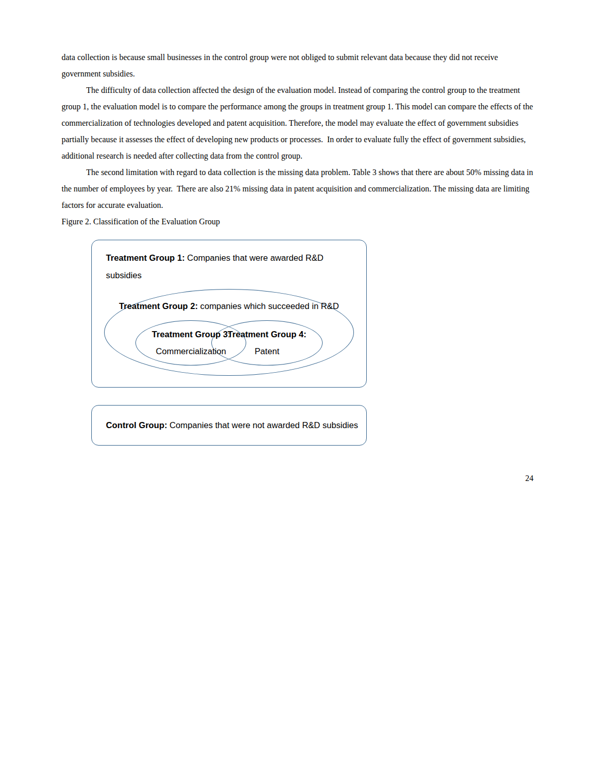data collection is because small businesses in the control group were not obliged to submit relevant data because they did not receive government subsidies.
The difficulty of data collection affected the design of the evaluation model. Instead of comparing the control group to the treatment group 1, the evaluation model is to compare the performance among the groups in treatment group 1. This model can compare the effects of the commercialization of technologies developed and patent acquisition. Therefore, the model may evaluate the effect of government subsidies partially because it assesses the effect of developing new products or processes. In order to evaluate fully the effect of government subsidies, additional research is needed after collecting data from the control group.
The second limitation with regard to data collection is the missing data problem. Table 3 shows that there are about 50% missing data in the number of employees by year. There are also 21% missing data in patent acquisition and commercialization. The missing data are limiting factors for accurate evaluation.
Figure 2. Classification of the Evaluation Group
Treatment Group 1: Companies that were awarded R&D subsidies
Treatment Group 2: companies which succeeded in R&D
Treatment Group 3:
Commercialization
Treatment Group 4:
Patent
Control Group: Companies that were not awarded R&D subsidies
24